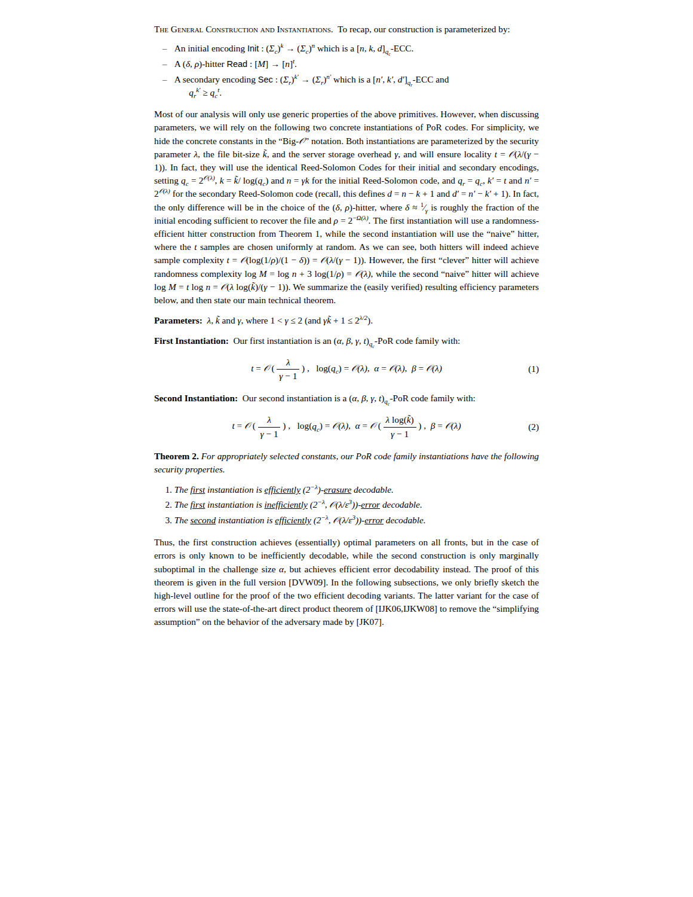The General Construction and Instantiations. To recap, our construction is parameterized by:
An initial encoding Init : (Σc)k → (Σc)n which is a [n, k, d]qc-ECC.
A (δ, ρ)-hitter Read : [M] → [n]t.
A secondary encoding Sec : (Σr)k′ → (Σr)n′ which is a [n′, k′, d′]qr-ECC and qrk′ ≥ qct.
Most of our analysis will only use generic properties of the above primitives. However, when discussing parameters, we will rely on the following two concrete instantiations of PoR codes. For simplicity, we hide the concrete constants in the “Big-𝒪” notation. Both instantiations are parameterized by the security parameter λ, the file bit-size k̃, and the server storage overhead γ, and will ensure locality t = 𝒪(λ/(γ − 1)). In fact, they will use the identical Reed-Solomon Codes for their initial and secondary encodings, setting qc = 2𝒪(λ), k = k̃/ log(qc) and n = γk for the initial Reed-Solomon code, and qr = qc, k′ = t and n′ = 2𝒪(λ) for the secondary Reed-Solomon code (recall, this defines d = n − k + 1 and d′ = n′ − k′ + 1). In fact, the only difference will be in the choice of the (δ, ρ)-hitter, where δ ≈ 1⁄γ is roughly the fraction of the initial encoding sufficient to recover the file and ρ = 2−Ω(λ). The first instantiation will use a randomness-efficient hitter construction from Theorem 1, while the second instantiation will use the “naive” hitter, where the t samples are chosen uniformly at random. As we can see, both hitters will indeed achieve sample complexity t = 𝒪(log(1/ρ)/(1 − δ)) = 𝒪(λ/(γ − 1)). However, the first “clever” hitter will achieve randomness complexity log M = log n + 3 log(1/ρ) = 𝒪(λ), while the second “naive” hitter will achieve log M = t log n = 𝒪(λ log(k̃)/(γ − 1)). We summarize the (easily verified) resulting efficiency parameters below, and then state our main technical theorem.
Parameters: λ, k̃ and γ, where 1 < γ ≤ 2 (and γk̃ + 1 ≤ 2λ/2).
First Instantiation: Our first instantiation is an (α, β, γ, t)qc-PoR code family with:
t = 𝒪 ( λγ − 1 ) , log(qc) = 𝒪(λ), α = 𝒪(λ), β = 𝒪(λ) (1)
Second Instantiation: Our second instantiation is a (α, β, γ, t)qc-PoR code family with:
t = 𝒪 ( λγ − 1 ) , log(qc) = 𝒪(λ), α = 𝒪 ( λ log(k̃) γ − 1 ) , β = 𝒪(λ) (2)
Theorem 2. For appropriately selected constants, our PoR code family instantiations have the following security properties.
The first instantiation is efficiently (2−λ)-erasure decodable.
The first instantiation is inefficiently (2−λ, 𝒪(λ/ε3))-error decodable.
The second instantiation is efficiently (2−λ, 𝒪(λ/ε3))-error decodable.
Thus, the first construction achieves (essentially) optimal parameters on all fronts, but in the case of errors is only known to be inefficiently decodable, while the second construction is only marginally suboptimal in the challenge size α, but achieves efficient error decodability instead. The proof of this theorem is given in the full version [DVW09]. In the following subsections, we only briefly sketch the high-level outline for the proof of the two efficient decoding variants. The latter variant for the case of errors will use the state-of-the-art direct product theorem of [IJK06,IJKW08] to remove the “simplifying assumption” on the behavior of the adversary made by [JK07].